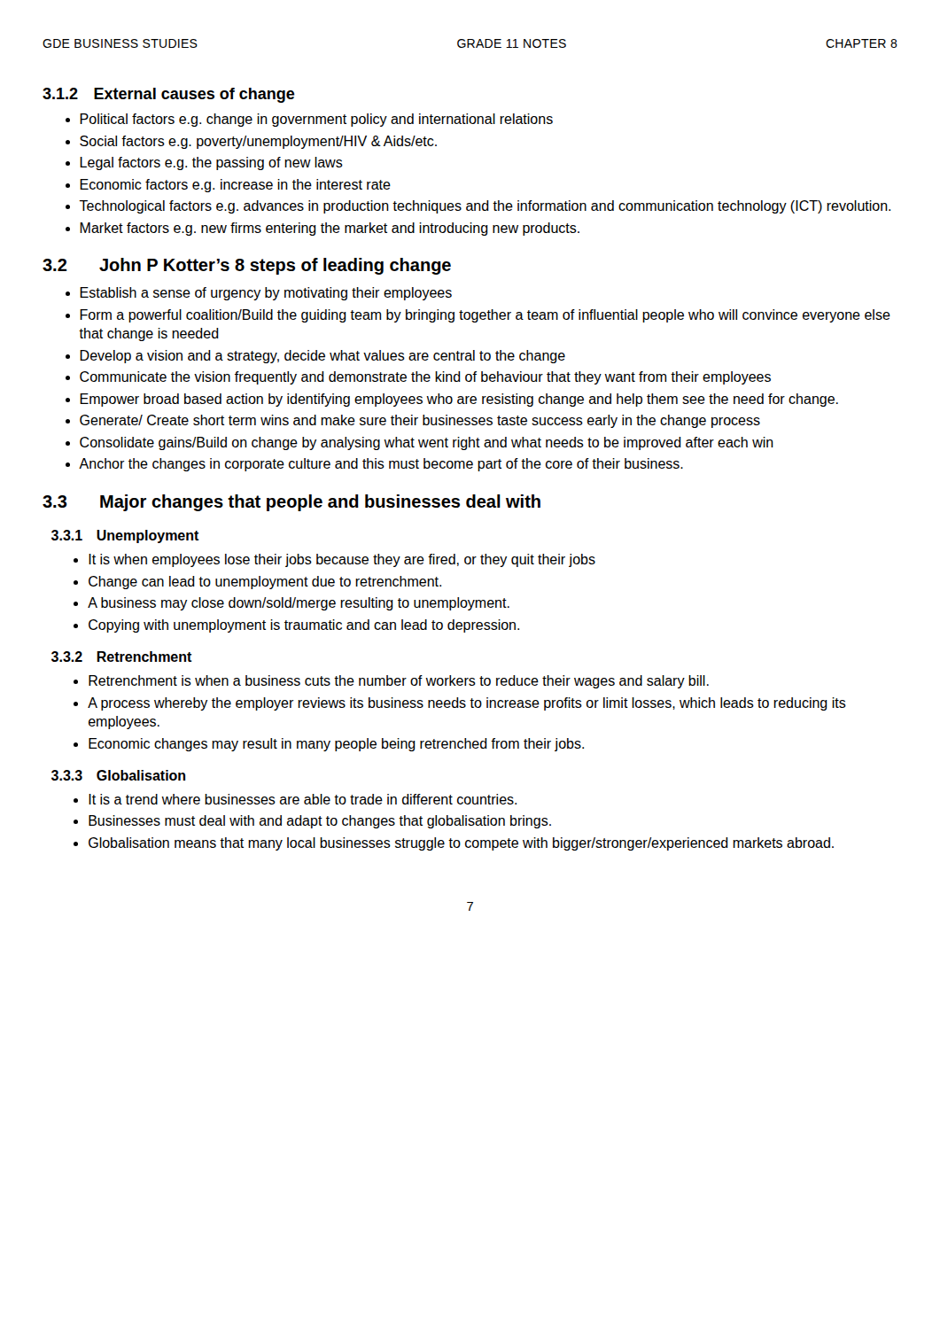GDE BUSINESS STUDIES GRADE 11 NOTES CHAPTER 8
3.1.2 External causes of change
Political factors e.g. change in government policy and international relations
Social factors e.g. poverty/unemployment/HIV & Aids/etc.
Legal factors e.g. the passing of new laws
Economic factors e.g. increase in the interest rate
Technological factors e.g. advances in production techniques and the information and communication technology (ICT) revolution.
Market factors e.g. new firms entering the market and introducing new products.
3.2 John P Kotter’s 8 steps of leading change
Establish a sense of urgency by motivating their employees
Form a powerful coalition/Build the guiding team by bringing together a team of influential people who will convince everyone else that change is needed
Develop a vision and a strategy, decide what values are central to the change
Communicate the vision frequently and demonstrate the kind of behaviour that they want from their employees
Empower broad based action by identifying employees who are resisting change and help them see the need for change.
Generate/ Create short term wins and make sure their businesses taste success early in the change process
Consolidate gains/Build on change by analysing what went right and what needs to be improved after each win
Anchor the changes in corporate culture and this must become part of the core of their business.
3.3 Major changes that people and businesses deal with
3.3.1 Unemployment
It is when employees lose their jobs because they are fired, or they quit their jobs
Change can lead to unemployment due to retrenchment.
A business may close down/sold/merge resulting to unemployment.
Copying with unemployment is traumatic and can lead to depression.
3.3.2 Retrenchment
Retrenchment is when a business cuts the number of workers to reduce their wages and salary bill.
A process whereby the employer reviews its business needs to increase profits or limit losses, which leads to reducing its employees.
Economic changes may result in many people being retrenched from their jobs.
3.3.3 Globalisation
It is a trend where businesses are able to trade in different countries.
Businesses must deal with and adapt to changes that globalisation brings.
Globalisation means that many local businesses struggle to compete with bigger/stronger/experienced markets abroad.
7